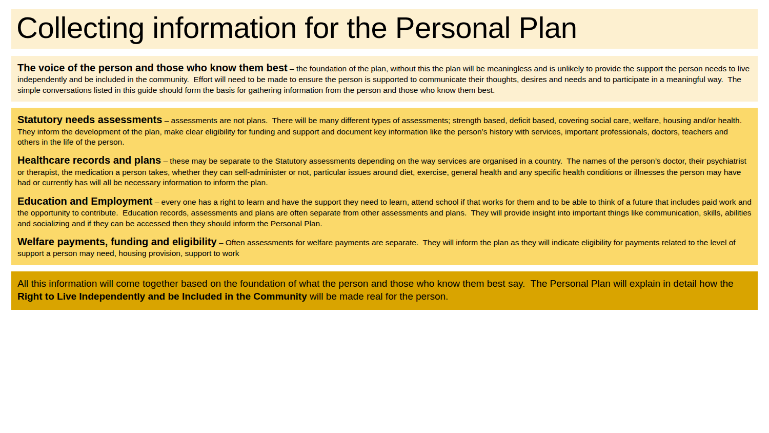Collecting information for the Personal Plan
The voice of the person and those who know them best – the foundation of the plan, without this the plan will be meaningless and is unlikely to provide the support the person needs to live independently and be included in the community. Effort will need to be made to ensure the person is supported to communicate their thoughts, desires and needs and to participate in a meaningful way. The simple conversations listed in this guide should form the basis for gathering information from the person and those who know them best.
Statutory needs assessments – assessments are not plans. There will be many different types of assessments; strength based, deficit based, covering social care, welfare, housing and/or health. They inform the development of the plan, make clear eligibility for funding and support and document key information like the person’s history with services, important professionals, doctors, teachers and others in the life of the person.
Healthcare records and plans – these may be separate to the Statutory assessments depending on the way services are organised in a country. The names of the person’s doctor, their psychiatrist or therapist, the medication a person takes, whether they can self-administer or not, particular issues around diet, exercise, general health and any specific health conditions or illnesses the person may have had or currently has will all be necessary information to inform the plan.
Education and Employment – every one has a right to learn and have the support they need to learn, attend school if that works for them and to be able to think of a future that includes paid work and the opportunity to contribute. Education records, assessments and plans are often separate from other assessments and plans. They will provide insight into important things like communication, skills, abilities and socializing and if they can be accessed then they should inform the Personal Plan.
Welfare payments, funding and eligibility – Often assessments for welfare payments are separate. They will inform the plan as they will indicate eligibility for payments related to the level of support a person may need, housing provision, support to work
All this information will come together based on the foundation of what the person and those who know them best say. The Personal Plan will explain in detail how the Right to Live Independently and be Included in the Community will be made real for the person.